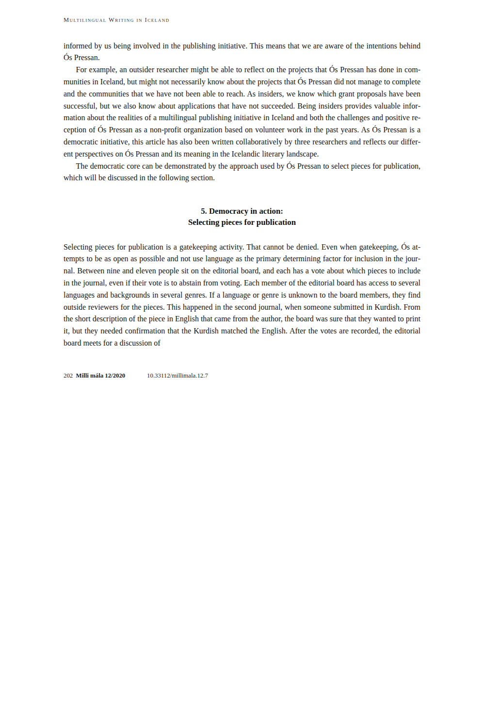Multilingual Writing in Iceland
informed by us being involved in the publishing initiative. This means that we are aware of the intentions behind Ós Pressan.
For example, an outsider researcher might be able to reflect on the projects that Ós Pressan has done in communities in Iceland, but might not necessarily know about the projects that Ós Pressan did not manage to complete and the communities that we have not been able to reach. As insiders, we know which grant proposals have been successful, but we also know about applications that have not succeeded. Being insiders provides valuable information about the realities of a multilingual publishing initiative in Iceland and both the challenges and positive reception of Ós Pressan as a non-profit organization based on volunteer work in the past years. As Ós Pressan is a democratic initiative, this article has also been written collaboratively by three researchers and reflects our different perspectives on Ós Pressan and its meaning in the Icelandic literary landscape.
The democratic core can be demonstrated by the approach used by Ós Pressan to select pieces for publication, which will be discussed in the following section.
5. Democracy in action:
Selecting pieces for publication
Selecting pieces for publication is a gatekeeping activity. That cannot be denied. Even when gatekeeping, Ós attempts to be as open as possible and not use language as the primary determining factor for inclusion in the journal. Between nine and eleven people sit on the editorial board, and each has a vote about which pieces to include in the journal, even if their vote is to abstain from voting. Each member of the editorial board has access to several languages and backgrounds in several genres. If a language or genre is unknown to the board members, they find outside reviewers for the pieces. This happened in the second journal, when someone submitted in Kurdish. From the short description of the piece in English that came from the author, the board was sure that they wanted to print it, but they needed confirmation that the Kurdish matched the English. After the votes are recorded, the editorial board meets for a discussion of
202 Milli mála 12/2020 10.33112/millimala.12.7